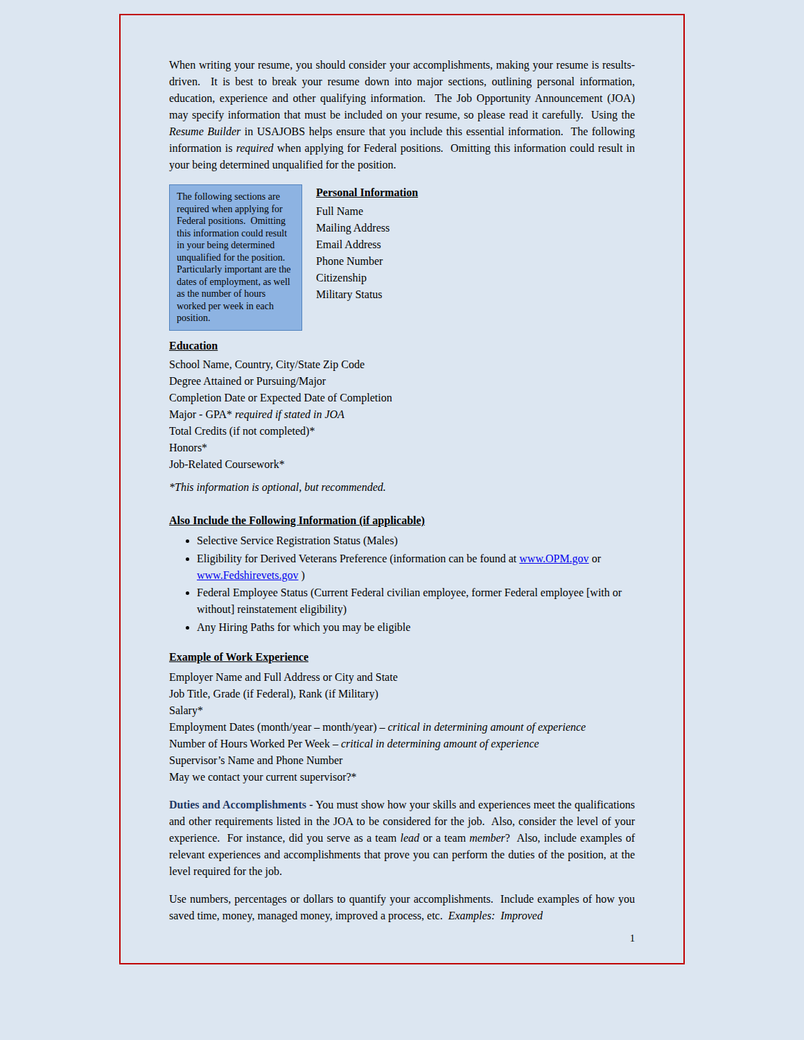When writing your resume, you should consider your accomplishments, making your resume is results-driven. It is best to break your resume down into major sections, outlining personal information, education, experience and other qualifying information. The Job Opportunity Announcement (JOA) may specify information that must be included on your resume, so please read it carefully. Using the Resume Builder in USAJOBS helps ensure that you include this essential information. The following information is required when applying for Federal positions. Omitting this information could result in your being determined unqualified for the position.
The following sections are required when applying for Federal positions. Omitting this information could result in your being determined unqualified for the position. Particularly important are the dates of employment, as well as the number of hours worked per week in each position.
Personal Information
Full Name
Mailing Address
Email Address
Phone Number
Citizenship
Military Status
Education
School Name, Country, City/State Zip Code
Degree Attained or Pursuing/Major
Completion Date or Expected Date of Completion
Major - GPA* required if stated in JOA
Total Credits (if not completed)*
Honors*
Job-Related Coursework*
*This information is optional, but recommended.
Also Include the Following Information (if applicable)
Selective Service Registration Status (Males)
Eligibility for Derived Veterans Preference (information can be found at www.OPM.gov or www.Fedshirevets.gov )
Federal Employee Status (Current Federal civilian employee, former Federal employee [with or without] reinstatement eligibility)
Any Hiring Paths for which you may be eligible
Example of Work Experience
Employer Name and Full Address or City and State
Job Title, Grade (if Federal), Rank (if Military)
Salary*
Employment Dates (month/year – month/year) – critical in determining amount of experience
Number of Hours Worked Per Week – critical in determining amount of experience
Supervisor’s Name and Phone Number
May we contact your current supervisor?*
Duties and Accomplishments - You must show how your skills and experiences meet the qualifications and other requirements listed in the JOA to be considered for the job. Also, consider the level of your experience. For instance, did you serve as a team lead or a team member? Also, include examples of relevant experiences and accomplishments that prove you can perform the duties of the position, at the level required for the job.
Use numbers, percentages or dollars to quantify your accomplishments. Include examples of how you saved time, money, managed money, improved a process, etc. Examples: Improved
1